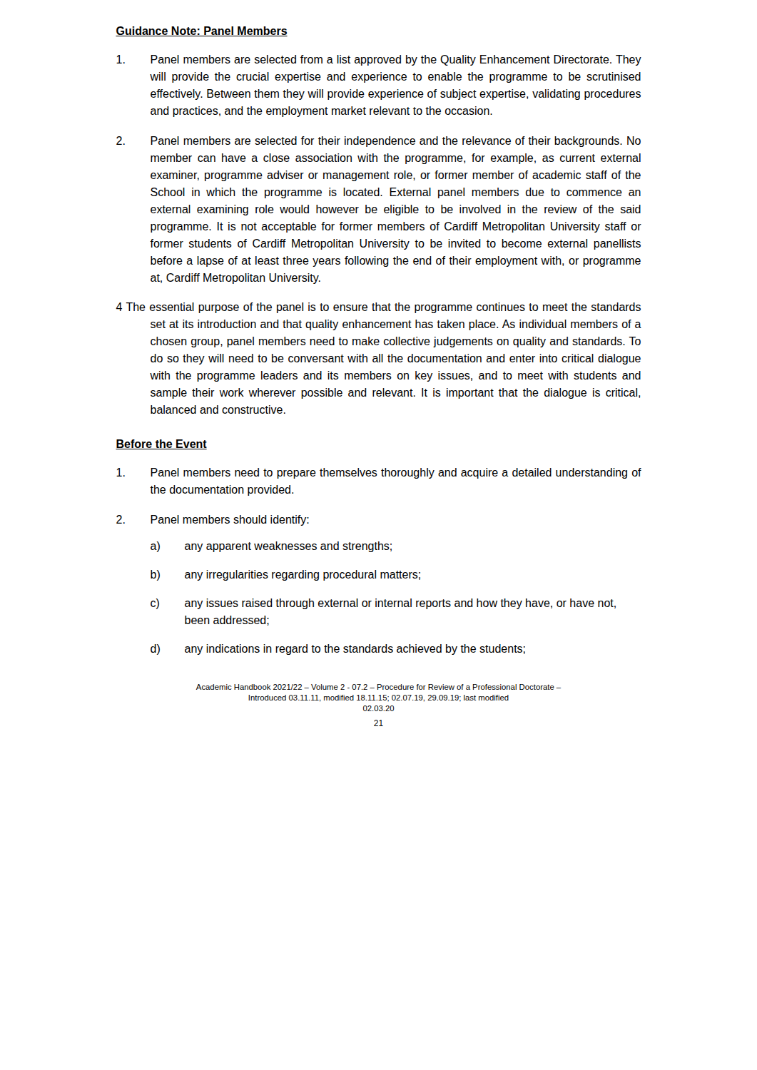Guidance Note: Panel Members
Panel members are selected from a list approved by the Quality Enhancement Directorate. They will provide the crucial expertise and experience to enable the programme to be scrutinised effectively. Between them they will provide experience of subject expertise, validating procedures and practices, and the employment market relevant to the occasion.
Panel members are selected for their independence and the relevance of their backgrounds. No member can have a close association with the programme, for example, as current external examiner, programme adviser or management role, or former member of academic staff of the School in which the programme is located. External panel members due to commence an external examining role would however be eligible to be involved in the review of the said programme. It is not acceptable for former members of Cardiff Metropolitan University staff or former students of Cardiff Metropolitan University to be invited to become external panellists before a lapse of at least three years following the end of their employment with, or programme at, Cardiff Metropolitan University.
4 The essential purpose of the panel is to ensure that the programme continues to meet the standards set at its introduction and that quality enhancement has taken place. As individual members of a chosen group, panel members need to make collective judgements on quality and standards. To do so they will need to be conversant with all the documentation and enter into critical dialogue with the programme leaders and its members on key issues, and to meet with students and sample their work wherever possible and relevant. It is important that the dialogue is critical, balanced and constructive.
Before the Event
Panel members need to prepare themselves thoroughly and acquire a detailed understanding of the documentation provided.
Panel members should identify:
any apparent weaknesses and strengths;
any irregularities regarding procedural matters;
any issues raised through external or internal reports and how they have, or have not, been addressed;
any indications in regard to the standards achieved by the students;
Academic Handbook 2021/22 – Volume 2 - 07.2 – Procedure for Review of a Professional Doctorate –
Introduced 03.11.11, modified 18.11.15; 02.07.19, 29.09.19; last modified
02.03.20
21